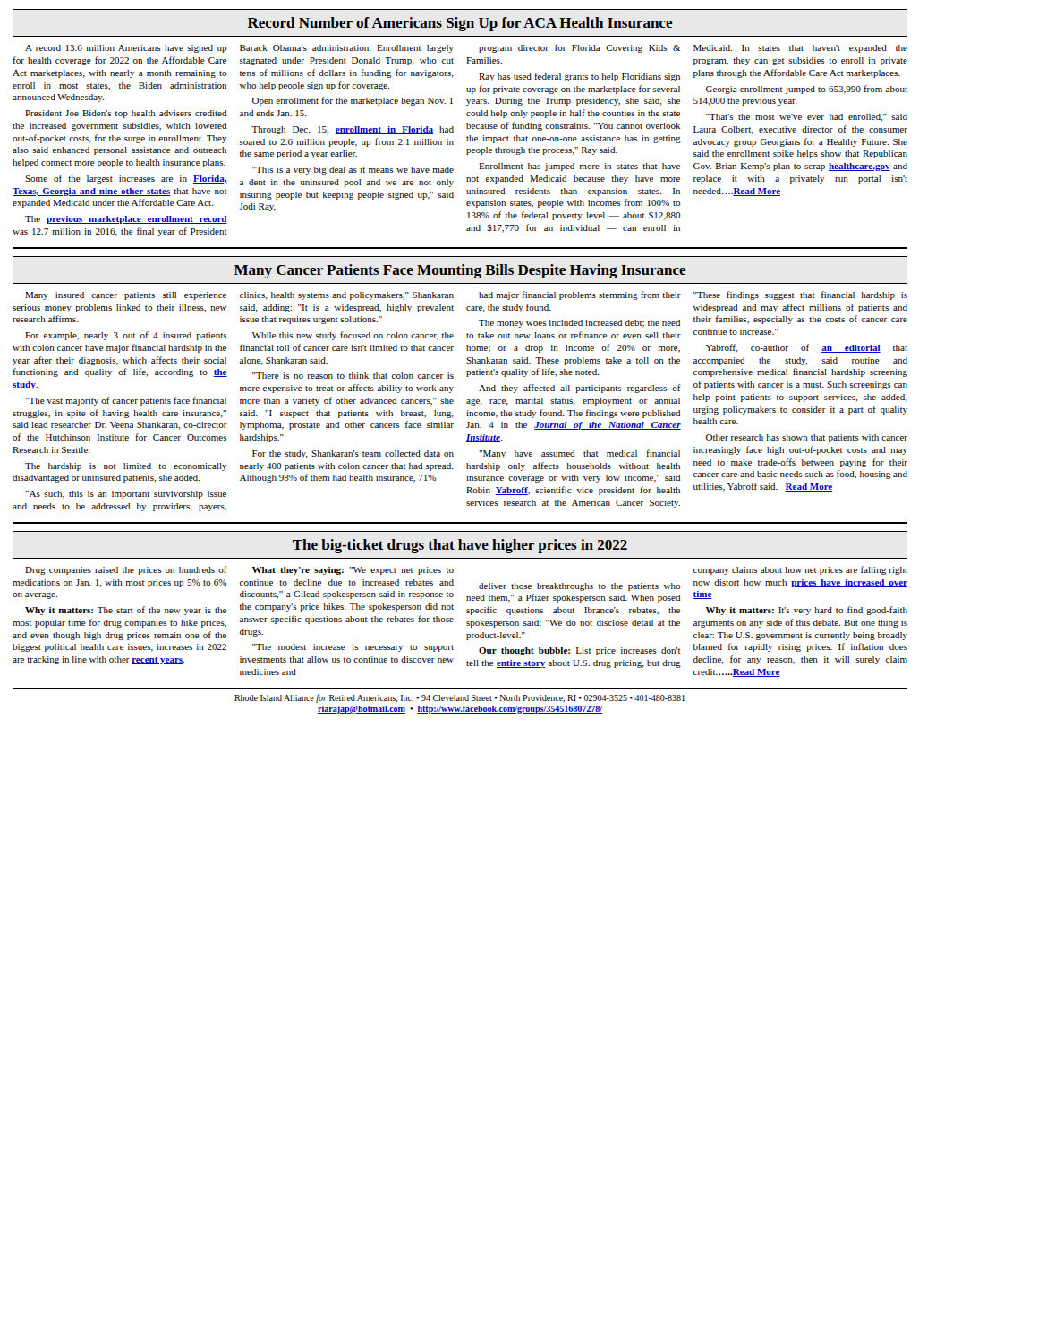Record Number of Americans Sign Up for ACA Health Insurance
A record 13.6 million Americans have signed up for health coverage for 2022 on the Affordable Care Act marketplaces, with nearly a month remaining to enroll in most states, the Biden administration announced Wednesday.
President Joe Biden's top health advisers credited the increased government subsidies, which lowered out-of-pocket costs, for the surge in enrollment. They also said enhanced personal assistance and outreach helped connect more people to health insurance plans.
Some of the largest increases are in Florida, Texas, Georgia and nine other states that have not expanded Medicaid under the Affordable Care Act.
The previous marketplace enrollment record was 12.7 million in 2016, the final year of President Barack Obama's administration. Enrollment largely stagnated under President Donald Trump, who cut tens of millions of dollars in funding for navigators, who help people sign up for coverage.
Open enrollment for the marketplace began Nov. 1 and ends Jan. 15.
Through Dec. 15, enrollment in Florida had soared to 2.6 million people, up from 2.1 million in the same period a year earlier.
"This is a very big deal as it means we have made a dent in the uninsured pool and we are not only insuring people but keeping people signed up," said Jodi Ray,
program director for Florida Covering Kids & Families.
Ray has used federal grants to help Floridians sign up for private coverage on the marketplace for several years. During the Trump presidency, she said, she could help only people in half the counties in the state because of funding constraints. "You cannot overlook the impact that one-on-one assistance has in getting people through the process," Ray said.
Enrollment has jumped more in states that have not expanded Medicaid because they have more uninsured residents than expansion states. In expansion states, people with incomes from 100% to 138% of the federal poverty level — about $12,880 and $17,770 for an individual — can enroll in Medicaid. In states that haven't expanded the program, they can get subsidies to enroll in private plans through the Affordable Care Act marketplaces.
Georgia enrollment jumped to 653,990 from about 514,000 the previous year.
"That's the most we've ever had enrolled,'' said Laura Colbert, executive director of the consumer advocacy group Georgians for a Healthy Future. She said the enrollment spike helps show that Republican Gov. Brian Kemp's plan to scrap healthcare.gov and replace it with a privately run portal isn't needed….Read More
Many Cancer Patients Face Mounting Bills Despite Having Insurance
Many insured cancer patients still experience serious money problems linked to their illness, new research affirms.
For example, nearly 3 out of 4 insured patients with colon cancer have major financial hardship in the year after their diagnosis, which affects their social functioning and quality of life, according to the study.
"The vast majority of cancer patients face financial struggles, in spite of having health care insurance," said lead researcher Dr. Veena Shankaran, co-director of the Hutchinson Institute for Cancer Outcomes Research in Seattle.
The hardship is not limited to economically disadvantaged or uninsured patients, she added.
"As such, this is an important survivorship issue and needs to be addressed by providers, payers, clinics, health systems and policymakers," Shankaran said, adding: "It is a widespread, highly prevalent issue that requires urgent solutions."
While this new study focused on colon cancer, the financial toll of cancer care isn't limited to that cancer alone, Shankaran said.
"There is no reason to think that colon cancer is more expensive to treat or affects ability to work any more than a variety of other advanced cancers," she said. "I suspect that patients with breast, lung, lymphoma, prostate and other cancers face similar hardships."
For the study, Shankaran's team collected data on nearly 400 patients with colon cancer that had spread. Although 98% of them had health insurance, 71%
had major financial problems stemming from their care, the study found.
The money woes included increased debt; the need to take out new loans or refinance or even sell their home; or a drop in income of 20% or more, Shankaran said. These problems take a toll on the patient's quality of life, she noted.
And they affected all participants regardless of age, race, marital status, employment or annual income, the study found. The findings were published Jan. 4 in the Journal of the National Cancer Institute.
"Many have assumed that medical financial hardship only affects households without health insurance coverage or with very low income," said Robin Yabroff, scientific vice president for health services research at the American Cancer Society. "These findings suggest that financial hardship is widespread and may affect millions of patients and their families, especially as the costs of cancer care continue to increase."
Yabroff, co-author of an editorial that accompanied the study, said routine and comprehensive medical financial hardship screening of patients with cancer is a must. Such screenings can help point patients to support services, she added, urging policymakers to consider it a part of quality health care.
Other research has shown that patients with cancer increasingly face high out-of-pocket costs and may need to make trade-offs between paying for their cancer care and basic needs such as food, housing and utilities, Yabroff said. Read More
The big-ticket drugs that have higher prices in 2022
Drug companies raised the prices on hundreds of medications on Jan. 1, with most prices up 5% to 6% on average.
Why it matters: The start of the new year is the most popular time for drug companies to hike prices, and even though high drug prices remain one of the biggest political health care issues, increases in 2022 are tracking in line with other recent years.
What they're saying: "We expect net prices to continue to decline due to increased rebates and discounts," a Gilead spokesperson said in response to the company's price hikes. The spokesperson did not answer specific questions about the rebates for those drugs.
"The modest increase is necessary to support investments that allow us to continue to discover new medicines and
deliver those breakthroughs to the patients who need them," a Pfizer spokesperson said. When posed specific questions about Ibrance's rebates, the spokesperson said: "We do not disclose detail at the product-level."
Our thought bubble: List price increases don't tell the entire story about U.S. drug pricing, but drug company claims about how net prices are falling right now distort how much prices have increased over time
Why it matters: It's very hard to find good-faith arguments on any side of this debate. But one thing is clear: The U.S. government is currently being broadly blamed for rapidly rising prices. If inflation does decline, for any reason, then it will surely claim credit.…..Read More
Rhode Island Alliance for Retired Americans, Inc. • 94 Cleveland Street • North Providence, RI • 02904-3525 • 401-480-8381
riarajap@hotmail.com • http://www.facebook.com/groups/354516807278/